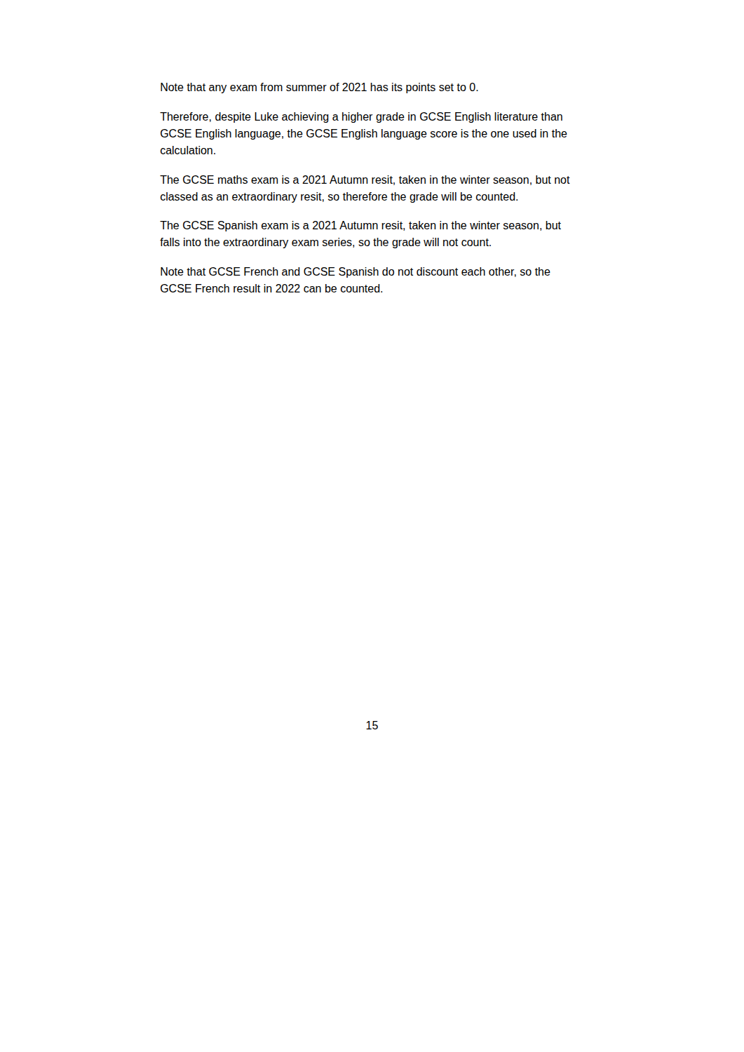Note that any exam from summer of 2021 has its points set to 0.
Therefore, despite Luke achieving a higher grade in GCSE English literature than GCSE English language, the GCSE English language score is the one used in the calculation.
The GCSE maths exam is a 2021 Autumn resit, taken in the winter season, but not classed as an extraordinary resit, so therefore the grade will be counted.
The GCSE Spanish exam is a 2021 Autumn resit, taken in the winter season, but falls into the extraordinary exam series, so the grade will not count.
Note that GCSE French and GCSE Spanish do not discount each other, so the GCSE French result in 2022 can be counted.
15